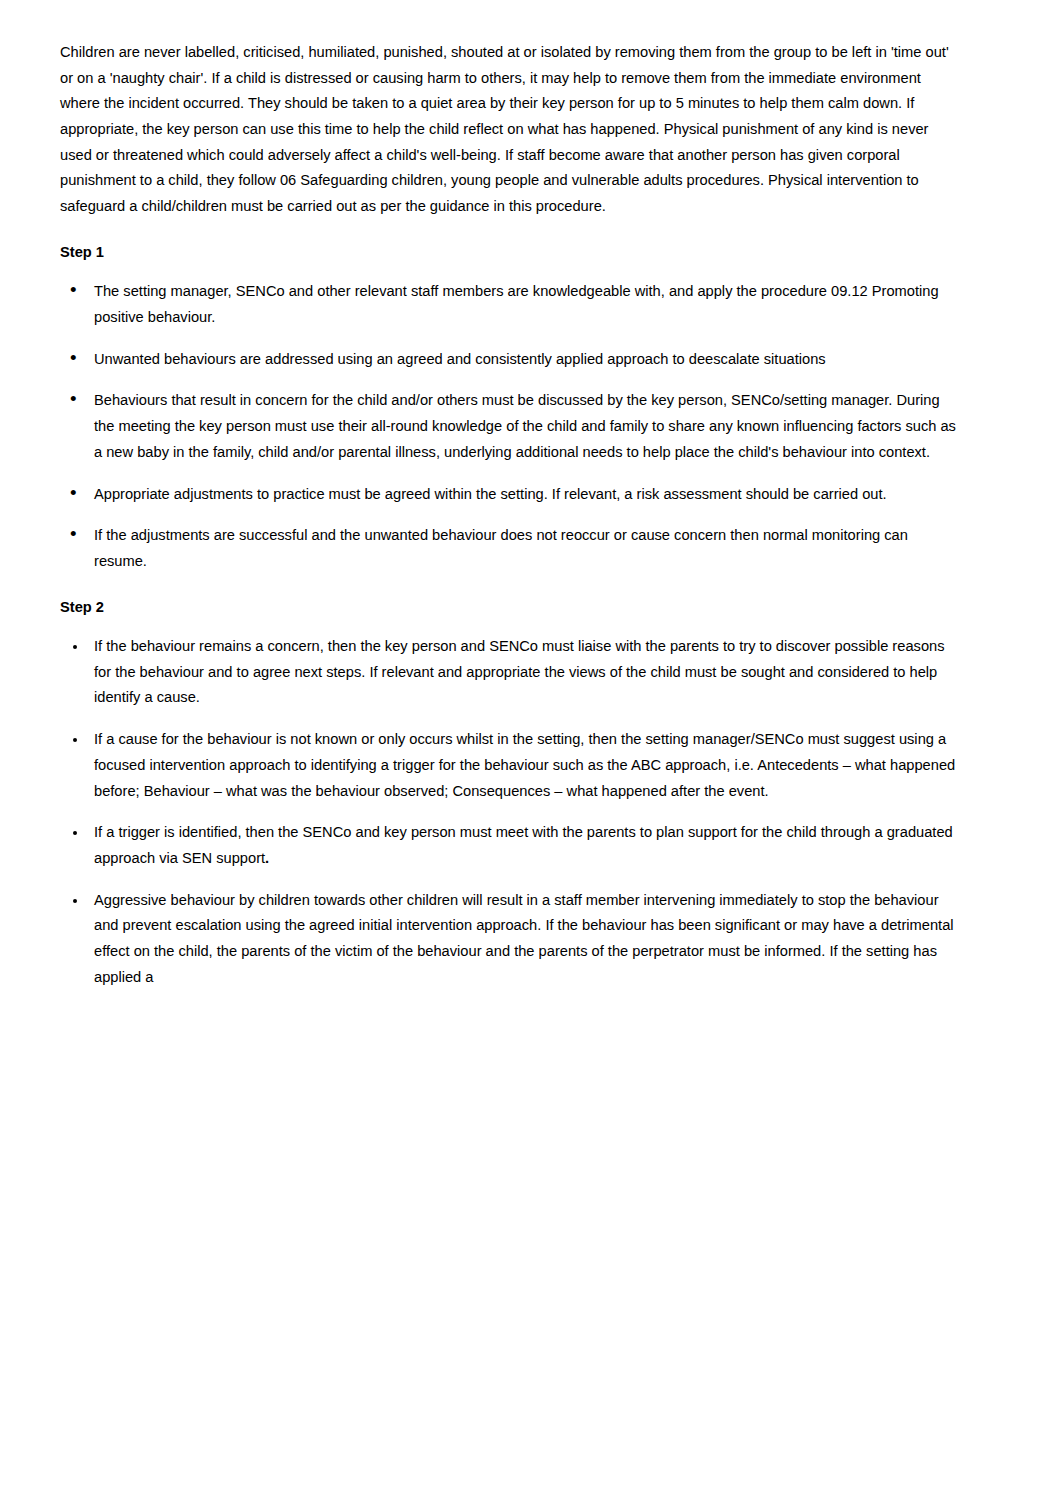Children are never labelled, criticised, humiliated, punished, shouted at or isolated by removing them from the group to be left in 'time out' or on a 'naughty chair'. If a child is distressed or causing harm to others, it may help to remove them from the immediate environment where the incident occurred. They should be taken to a quiet area by their key person for up to 5 minutes to help them calm down. If appropriate, the key person can use this time to help the child reflect on what has happened. Physical punishment of any kind is never used or threatened which could adversely affect a child's well-being. If staff become aware that another person has given corporal punishment to a child, they follow 06 Safeguarding children, young people and vulnerable adults procedures. Physical intervention to safeguard a child/children must be carried out as per the guidance in this procedure.
Step 1
The setting manager, SENCo and other relevant staff members are knowledgeable with, and apply the procedure 09.12 Promoting positive behaviour.
Unwanted behaviours are addressed using an agreed and consistently applied approach to deescalate situations
Behaviours that result in concern for the child and/or others must be discussed by the key person, SENCo/setting manager. During the meeting the key person must use their all-round knowledge of the child and family to share any known influencing factors such as a new baby in the family, child and/or parental illness, underlying additional needs to help place the child's behaviour into context.
Appropriate adjustments to practice must be agreed within the setting. If relevant, a risk assessment should be carried out.
If the adjustments are successful and the unwanted behaviour does not reoccur or cause concern then normal monitoring can resume.
Step 2
If the behaviour remains a concern, then the key person and SENCo must liaise with the parents to try to discover possible reasons for the behaviour and to agree next steps. If relevant and appropriate the views of the child must be sought and considered to help identify a cause.
If a cause for the behaviour is not known or only occurs whilst in the setting, then the setting manager/SENCo must suggest using a focused intervention approach to identifying a trigger for the behaviour such as the ABC approach, i.e. Antecedents – what happened before; Behaviour – what was the behaviour observed; Consequences – what happened after the event.
If a trigger is identified, then the SENCo and key person must meet with the parents to plan support for the child through a graduated approach via SEN support.
Aggressive behaviour by children towards other children will result in a staff member intervening immediately to stop the behaviour and prevent escalation using the agreed initial intervention approach. If the behaviour has been significant or may have a detrimental effect on the child, the parents of the victim of the behaviour and the parents of the perpetrator must be informed. If the setting has applied a